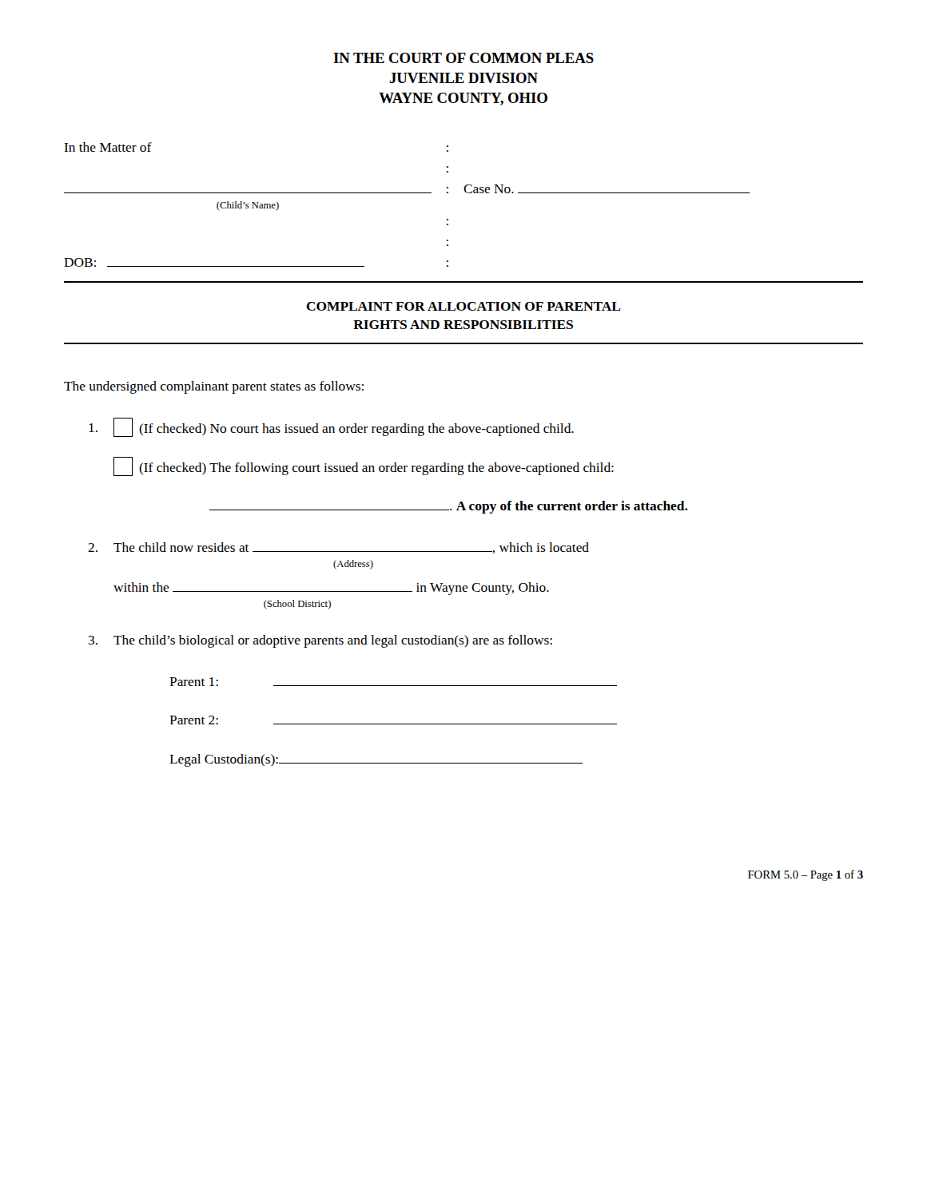IN THE COURT OF COMMON PLEAS
JUVENILE DIVISION
WAYNE COUNTY, OHIO
| In the Matter of | : | |
| | : | |
| (Child’s Name) | : | Case No. |
| | : | |
| | : | |
| DOB: | : | |
COMPLAINT FOR ALLOCATION OF PARENTAL
RIGHTS AND RESPONSIBILITIES
The undersigned complainant parent states as follows:
(If checked) No court has issued an order regarding the above-captioned child.
(If checked) The following court issued an order regarding the above-captioned child:
. A copy of the current order is attached.
The child now resides at , which is located (Address)
within the in Wayne County, Ohio. (School District)
The child’s biological or adoptive parents and legal custodian(s) are as follows:
Parent 1:
Parent 2:
Legal Custodian(s):
FORM 5.0 – Page 1 of 3